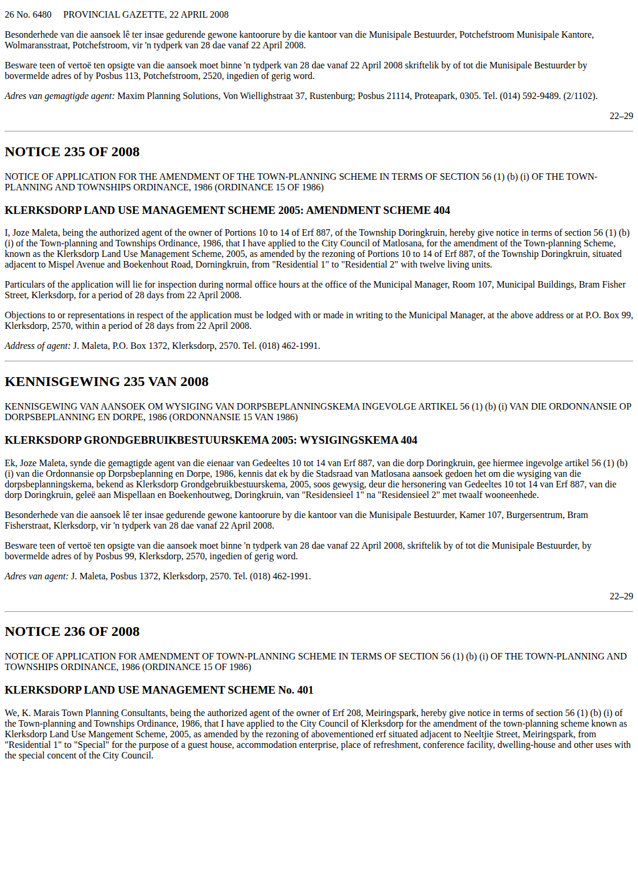26 No. 6480 PROVINCIAL GAZETTE, 22 APRIL 2008
Besonderhede van die aansoek lê ter insae gedurende gewone kantoorure by die kantoor van die Munisipale Bestuurder, Potchefstroom Munisipale Kantore, Wolmaransstraat, Potchefstroom, vir 'n tydperk van 28 dae vanaf 22 April 2008.
Besware teen of vertoë ten opsigte van die aansoek moet binne 'n tydperk van 28 dae vanaf 22 April 2008 skriftelik by of tot die Munisipale Bestuurder by bovermelde adres of by Posbus 113, Potchefstroom, 2520, ingedien of gerig word.
Adres van gemagtigde agent: Maxim Planning Solutions, Von Wiellighstraat 37, Rustenburg; Posbus 21114, Proteapark, 0305. Tel. (014) 592-9489. (2/1102).
22–29
NOTICE 235 OF 2008
NOTICE OF APPLICATION FOR THE AMENDMENT OF THE TOWN-PLANNING SCHEME IN TERMS OF SECTION 56 (1) (b) (i) OF THE TOWN-PLANNING AND TOWNSHIPS ORDINANCE, 1986 (ORDINANCE 15 OF 1986)
KLERKSDORP LAND USE MANAGEMENT SCHEME 2005: AMENDMENT SCHEME 404
I, Joze Maleta, being the authorized agent of the owner of Portions 10 to 14 of Erf 887, of the Township Doringkruin, hereby give notice in terms of section 56 (1) (b) (i) of the Town-planning and Townships Ordinance, 1986, that I have applied to the City Council of Matlosana, for the amendment of the Town-planning Scheme, known as the Klerksdorp Land Use Management Scheme, 2005, as amended by the rezoning of Portions 10 to 14 of Erf 887, of the Township Doringkruin, situated adjacent to Mispel Avenue and Boekenhout Road, Dorningkruin, from "Residential 1" to "Residential 2" with twelve living units.
Particulars of the application will lie for inspection during normal office hours at the office of the Municipal Manager, Room 107, Municipal Buildings, Bram Fisher Street, Klerksdorp, for a period of 28 days from 22 April 2008.
Objections to or representations in respect of the application must be lodged with or made in writing to the Municipal Manager, at the above address or at P.O. Box 99, Klerksdorp, 2570, within a period of 28 days from 22 April 2008.
Address of agent: J. Maleta, P.O. Box 1372, Klerksdorp, 2570. Tel. (018) 462-1991.
KENNISGEWING 235 VAN 2008
KENNISGEWING VAN AANSOEK OM WYSIGING VAN DORPSBEPLANNINGSKEMA INGEVOLGE ARTIKEL 56 (1) (b) (i) VAN DIE ORDONNANSIE OP DORPSBEPLANNING EN DORPE, 1986 (ORDONNANSIE 15 VAN 1986)
KLERKSDORP GRONDGEBRUIKBESTUURSKEMA 2005: WYSIGINGSKEMA 404
Ek, Joze Maleta, synde die gemagtigde agent van die eienaar van Gedeeltes 10 tot 14 van Erf 887, van die dorp Doringkruin, gee hiermee ingevolge artikel 56 (1) (b) (i) van die Ordonnansie op Dorpsbeplanning en Dorpe, 1986, kennis dat ek by die Stadsraad van Matlosana aansoek gedoen het om die wysiging van die dorpsbeplanningskema, bekend as Klerksdorp Grondgebruikbestuurskema, 2005, soos gewysig, deur die hersonering van Gedeeltes 10 tot 14 van Erf 887, van die dorp Doringkruin, geleë aan Mispellaan en Boekenhoutweg, Doringkruin, van "Residensieel 1" na "Residensieel 2" met twaalf wooneenhede.
Besonderhede van die aansoek lê ter insae gedurende gewone kantoorure by die kantoor van die Munisipale Bestuurder, Kamer 107, Burgersentrum, Bram Fisherstraat, Klerksdorp, vir 'n tydperk van 28 dae vanaf 22 April 2008.
Besware teen of vertoë ten opsigte van die aansoek moet binne 'n tydperk van 28 dae vanaf 22 April 2008, skriftelik by of tot die Munisipale Bestuurder, by bovermelde adres of by Posbus 99, Klerksdorp, 2570, ingedien of gerig word.
Adres van agent: J. Maleta, Posbus 1372, Klerksdorp, 2570. Tel. (018) 462-1991.
22–29
NOTICE 236 OF 2008
NOTICE OF APPLICATION FOR AMENDMENT OF TOWN-PLANNING SCHEME IN TERMS OF SECTION 56 (1) (b) (i) OF THE TOWN-PLANNING AND TOWNSHIPS ORDINANCE, 1986 (ORDINANCE 15 OF 1986)
KLERKSDORP LAND USE MANAGEMENT SCHEME No. 401
We, K. Marais Town Planning Consultants, being the authorized agent of the owner of Erf 208, Meiringspark, hereby give notice in terms of section 56 (1) (b) (i) of the Town-planning and Townships Ordinance, 1986, that I have applied to the City Council of Klerksdorp for the amendment of the town-planning scheme known as Klerksdorp Land Use Mangement Scheme, 2005, as amended by the rezoning of abovementioned erf situated adjacent to Neeltjie Street, Meiringspark, from "Residential 1" to "Special" for the purpose of a guest house, accommodation enterprise, place of refreshment, conference facility, dwelling-house and other uses with the special concent of the City Council.